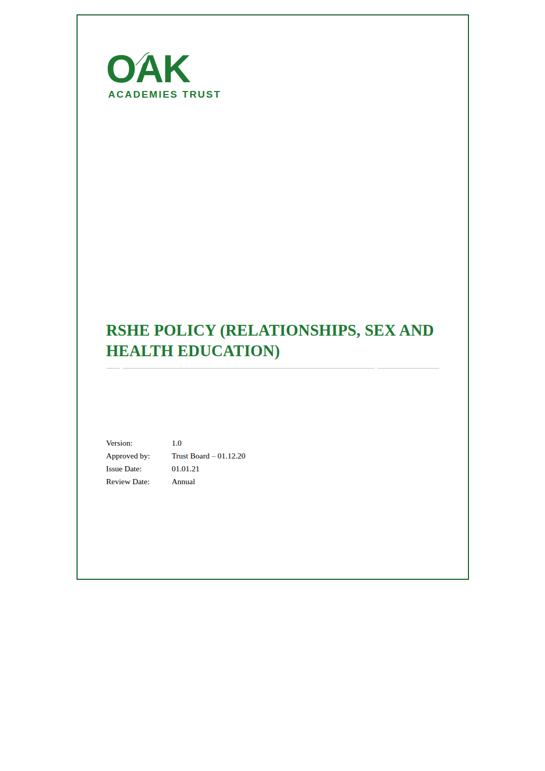OAK
ACADEMIES TRUST
RSHE POLICY (RELATIONSHIPS, SEX AND HEALTH EDUCATION)
| Version: | 1.0 |
| Approved by: | Trust Board – 01.12.20 |
| Issue Date: | 01.01.21 |
| Review Date: | Annual |